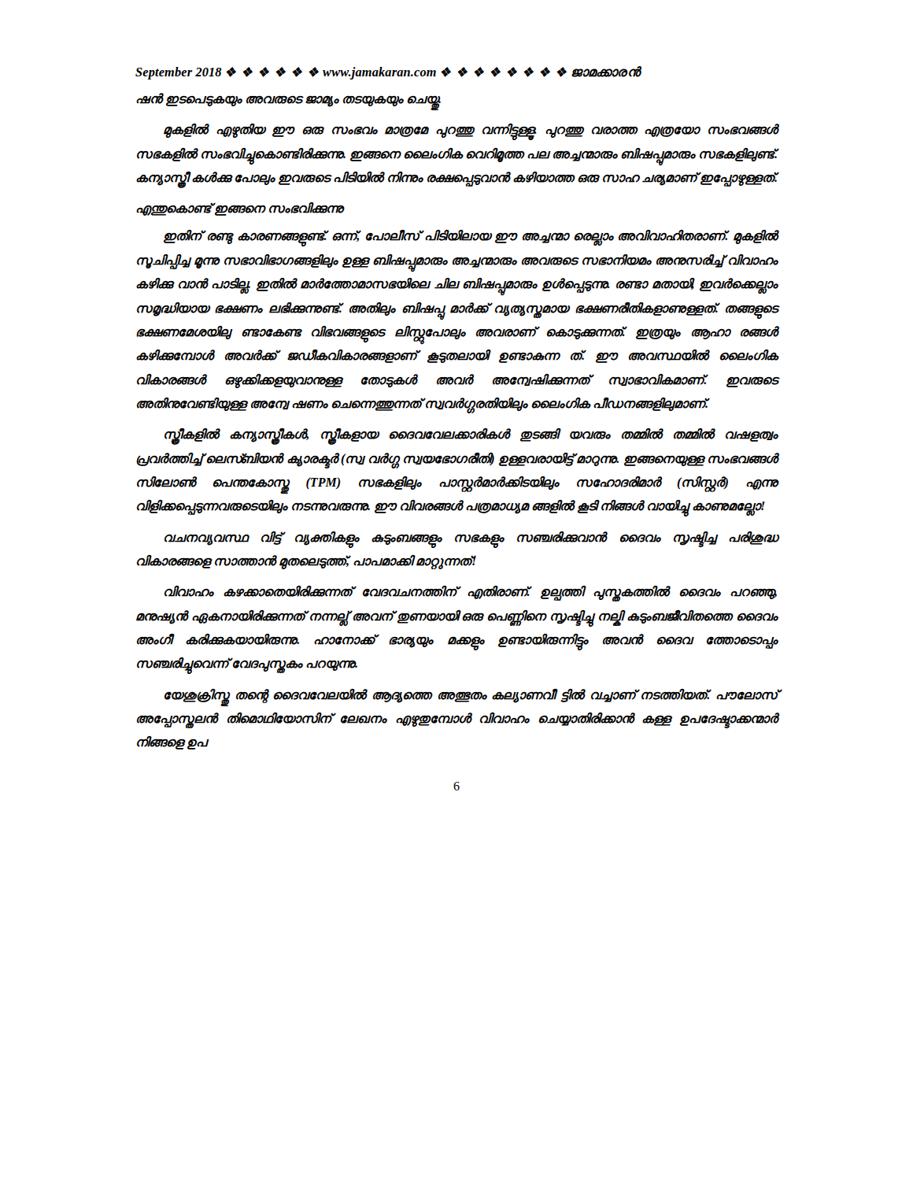September 2018 ❖ ❖ ❖ ❖ ❖ ❖ www.jamakaran.com ❖ ❖ ❖ ❖ ❖ ❖ ❖ ❖ ജാമക്കാരൻ
ഷൻ ഇടപെടുകയും അവരുടെ ജാമ്യം തടയുകയും ചെയ്തു.
മുകളിൽ എഴുതിയ ഈ ഒരു സംഭവം മാത്രമേ പുറത്തു വന്നിട്ടുള്ളൂ. പുറത്തു വരാത്ത എത്രയോ സംഭവങ്ങൾ സഭകളിൽ സംഭവിച്ചുകൊണ്ടിരിക്കുന്നു. ഇങ്ങനെ ലൈംഗിക വെറിമൂത്ത പല അച്ചന്മാരും ബിഷപ്പുമാരും സഭകളിലുണ്ട്. കന്യാസ്ത്രീ കൾക്കു പോലും ഇവരുടെ പിടിയിൽ നിന്നും രക്ഷപ്പെടുവാൻ കഴിയാത്ത ഒരു സാഹ ചര്യമാണ് ഇപ്പോഴുള്ളത്.
എന്തുകൊണ്ട് ഇങ്ങനെ സംഭവിക്കുന്നു
ഇതിന് രണ്ടു കാരണങ്ങളുണ്ട്. ഒന്ന്, പോലീസ് പിടിയിലായ ഈ അച്ചന്മാ രെല്ലാം അവിവാഹിതരാണ്. മുകളിൽ സൂചിപ്പിച്ച മൂന്നു സഭാവിഭാഗങ്ങളിലും ഉള്ള ബിഷപ്പുമാരും അച്ചന്മാരും അവരുടെ സഭാനിയമം അനുസരിച്ച് വിവാഹം കഴിക്കു വാൻ പാടില്ല. ഇതിൽ മാർത്തോമാസഭയിലെ ചില ബിഷപ്പുമാരും ഉൾപ്പെടുന്നു. രണ്ടാ മതായി, ഇവർക്കെല്ലാം സമൃദ്ധിയായ ഭക്ഷണം ലഭിക്കുന്നുണ്ട്. അതിലും ബിഷപ്പു മാർക്ക് വ്യത്യസ്തമായ ഭക്ഷണരീതികളാണുള്ളത്. തങ്ങളുടെ ഭക്ഷണമേശയിലു ണ്ടാകേണ്ട വിഭവങ്ങളുടെ ലിസ്റ്റുപോലും അവരാണ് കൊടുക്കുന്നത്. ഇത്രയും ആഹാ രങ്ങൾ കഴിക്കുമ്പോൾ അവർക്ക് ജഡീകവികാരങ്ങളാണ് കൂടുതലായി ഉണ്ടാകുന്ന ത്. ഈ അവസ്ഥയിൽ ലൈംഗിക വികാരങ്ങൾ ഒഴുക്കിക്കളയുവാനുള്ള തോടുകൾ അവർ അന്വേഷിക്കുന്നത് സ്വാഭാവികമാണ്. ഇവരുടെ അതിനുവേണ്ടിയുള്ള അന്വേ ഷണം ചെന്നെത്തുന്നത് സ്വവർഗ്ഗരതിയിലും ലൈംഗിക പീഡനങ്ങളിലുമാണ്.
സ്ത്രീകളിൽ കന്യാസ്ത്രീകൾ, സ്ത്രീകളായ ദൈവവേലക്കാരികൾ തുടങ്ങി യവരും തമ്മിൽ തമ്മിൽ വഷളത്വം പ്രവർത്തിച്ച് ലെസ്ബിയൻ ക്യാരക്ടർ (സ്വ വർഗ്ഗ സ്വയഭോഗരീതി) ഉള്ളവരായിട്ട് മാറുന്നു. ഇങ്ങനെയുള്ള സംഭവങ്ങൾ സിലോൺ പെന്തകോസ്തു (TPM) സഭകളിലും പാസ്റ്റർമാർക്കിടയിലും സഹോദരിമാർ (സിസ്റ്റർ) എന്നു വിളിക്കപ്പെടുന്നവരുടെയിലും നടന്നുവരുന്നു. ഈ വിവരങ്ങൾ പത്രമാധ്യമ ങ്ങളിൽ കൂടി നിങ്ങൾ വായിച്ചു കാണുമല്ലോ!
വചനവ്യവസ്ഥ വിട്ട് വ്യക്തികളും കുടുംബങ്ങളും സഭകളും സഞ്ചരിക്കുവാൻ ദൈവം സൃഷ്ടിച്ച പരിശുദ്ധ വികാരങ്ങളെ സാത്താൻ മുതലെടുത്ത്, പാപമാക്കി മാറ്റുന്നത്!
വിവാഹം കഴക്കാതെയിരിക്കുന്നത് വേദവചനത്തിന് എതിരാണ്. ഉല്പത്തി പുസ്തകത്തിൽ ദൈവം പറഞ്ഞു, മനുഷ്യൻ ഏകനായിരിക്കുന്നത് നന്നല്ല് അവന് തുണയായി ഒരു പെണ്ണിനെ സൃഷ്ടിച്ചു നല്കി കുടുംബജീവിതത്തെ ദൈവം അംഗീ കരിക്കുകയായിരുന്നു. ഹാനോക്ക് ഭാര്യയും മക്കളും ഉണ്ടായിരുന്നിട്ടും അവൻ ദൈവ ത്തോടൊപ്പം സഞ്ചരിച്ചുവെന്ന് വേദപുസ്തകം പറയുന്നു.
യേശുക്രിസ്തു തന്റെ ദൈവവേലയിൽ ആദ്യത്തെ അത്ഭുതം കല്യാണവീ ട്ടിൽ വച്ചാണ് നടത്തിയത്. പൗലോസ് അപ്പോസ്തലൻ തിമൊഥിയോസിന് ലേഖനം എഴുതുമ്പോൾ വിവാഹം ചെയ്യാതിരിക്കാൻ കള്ള ഉപദേഷ്ടാക്കന്മാർ നിങ്ങളെ ഉപ
6